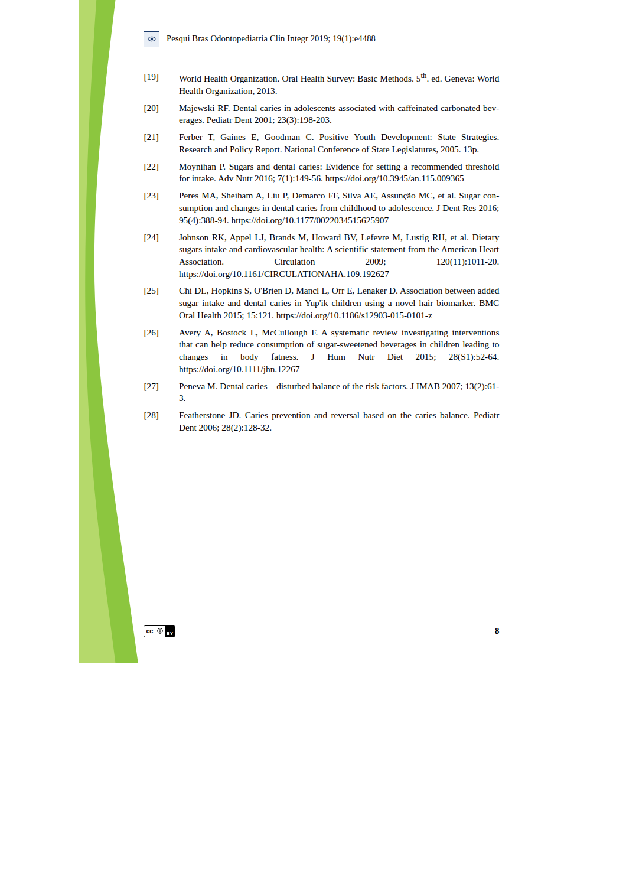Pesqui Bras Odontopediatria Clin Integr 2019; 19(1):e4488
[19] World Health Organization. Oral Health Survey: Basic Methods. 5th. ed. Geneva: World Health Organization, 2013.
[20] Majewski RF. Dental caries in adolescents associated with caffeinated carbonated beverages. Pediatr Dent 2001; 23(3):198-203.
[21] Ferber T, Gaines E, Goodman C. Positive Youth Development: State Strategies. Research and Policy Report. National Conference of State Legislatures, 2005. 13p.
[22] Moynihan P. Sugars and dental caries: Evidence for setting a recommended threshold for intake. Adv Nutr 2016; 7(1):149-56. https://doi.org/10.3945/an.115.009365
[23] Peres MA, Sheiham A, Liu P, Demarco FF, Silva AE, Assunção MC, et al. Sugar consumption and changes in dental caries from childhood to adolescence. J Dent Res 2016; 95(4):388-94. https://doi.org/10.1177/0022034515625907
[24] Johnson RK, Appel LJ, Brands M, Howard BV, Lefevre M, Lustig RH, et al. Dietary sugars intake and cardiovascular health: A scientific statement from the American Heart Association. Circulation 2009; 120(11):1011-20. https://doi.org/10.1161/CIRCULATIONAHA.109.192627
[25] Chi DL, Hopkins S, O'Brien D, Mancl L, Orr E, Lenaker D. Association between added sugar intake and dental caries in Yup'ik children using a novel hair biomarker. BMC Oral Health 2015; 15:121. https://doi.org/10.1186/s12903-015-0101-z
[26] Avery A, Bostock L, McCullough F. A systematic review investigating interventions that can help reduce consumption of sugar-sweetened beverages in children leading to changes in body fatness. J Hum Nutr Diet 2015; 28(S1):52-64. https://doi.org/10.1111/jhn.12267
[27] Peneva M. Dental caries – disturbed balance of the risk factors. J IMAB 2007; 13(2):61-3.
[28] Featherstone JD. Caries prevention and reversal based on the caries balance. Pediatr Dent 2006; 28(2):128-32.
cc BY 8